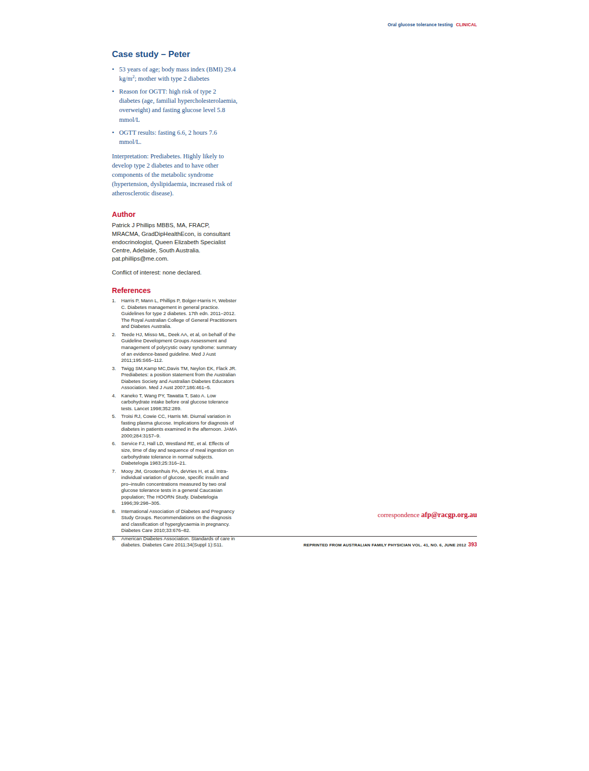Oral glucose tolerance testing CLINICAL
Case study – Peter
53 years of age; body mass index (BMI) 29.4 kg/m2; mother with type 2 diabetes
Reason for OGTT: high risk of type 2 diabetes (age, familial hypercholesterolaemia, overweight) and fasting glucose level 5.8 mmol/L
OGTT results: fasting 6.6, 2 hours 7.6 mmol/L.
Interpretation: Prediabetes. Highly likely to develop type 2 diabetes and to have other components of the metabolic syndrome (hypertension, dyslipidaemia, increased risk of atherosclerotic disease).
Author
Patrick J Phillips MBBS, MA, FRACP, MRACMA, GradDipHealthEcon, is consultant endocrinologist, Queen Elizabeth Specialist Centre, Adelaide, South Australia. pat.phillips@me.com.
Conflict of interest: none declared.
References
Harris P, Mann L, Phillips P, Bolger-Harris H, Webster C. Diabetes management in general practice. Guidelines for type 2 diabetes. 17th edn. 2011–2012. The Royal Australian College of General Practitioners and Diabetes Australia.
Teede HJ, Misso ML, Deek AA, et al, on behalf of the Guideline Development Groups Assessment and management of polycystic ovary syndrome: summary of an evidence-based guideline. Med J Aust 2011;195:S65–112.
Twigg SM,Kamp MC,Davis TM, Neylon EK, Flack JR. Prediabetes: a position statement from the Australian Diabetes Society and Australian Diabetes Educators Association. Med J Aust 2007;186:461–5.
Kaneko T, Wang PY, Tawatta T, Sato A. Low carbohydrate intake before oral glucose tolerance tests. Lancet 1998;352:289.
Troisi RJ, Cowie CC, Harris MI. Diurnal variation in fasting plasma glucose. Implications for diagnosis of diabetes in patients examined in the afternoon. JAMA 2000;284:3157–9.
Service FJ, Hall LD, Westland RE, et al. Effects of size, time of day and sequence of meal ingestion on carbohydrate tolerance in normal subjects. Diabetelogia 1983;25:316–21.
Mooy JM, Grootenhuis PA, deVries H, et al. Intra-individual variation of glucose, specific insulin and pro–insulin concentrations measured by two oral glucose tolerance tests in a general Caucasian population; The HOORN Study. Diabetelogia 1996;39:298–305.
International Association of Diabetes and Pregnancy Study Groups. Recommendations on the diagnosis and classification of hyperglycaemia in pregnancy. Diabetes Care 2010;33:676–82.
American Diabetes Association. Standards of care in diabetes. Diabetes Care 2011;34(Suppl 1):S11.
correspondence afp@racgp.org.au
REPRINTED FROM AUSTRALIAN FAMILY PHYSICIAN VOL. 41, NO. 6, JUNE 2012393